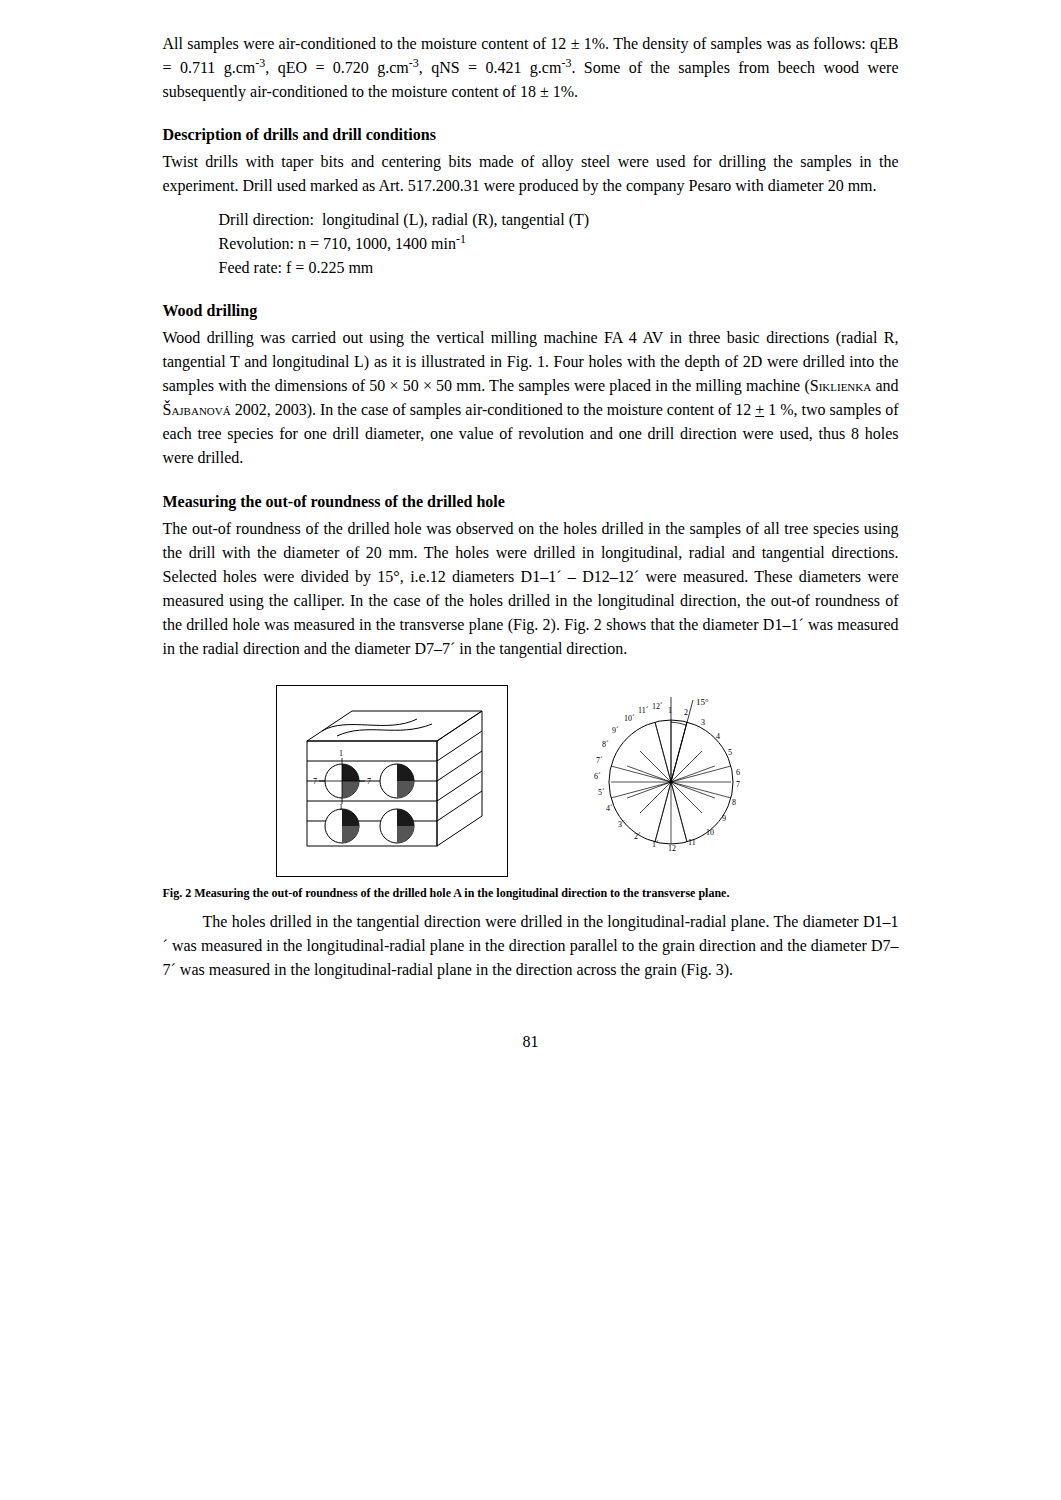All samples were air-conditioned to the moisture content of 12 ± 1%. The density of samples was as follows: qEB = 0.711 g.cm-3, qEO = 0.720 g.cm-3, qNS = 0.421 g.cm-3. Some of the samples from beech wood were subsequently air-conditioned to the moisture content of 18 ± 1%.
Description of drills and drill conditions
Twist drills with taper bits and centering bits made of alloy steel were used for drilling the samples in the experiment. Drill used marked as Art. 517.200.31 were produced by the company Pesaro with diameter 20 mm.
Drill direction: longitudinal (L), radial (R), tangential (T)
Revolution: n = 710, 1000, 1400 min-1
Feed rate: f = 0.225 mm
Wood drilling
Wood drilling was carried out using the vertical milling machine FA 4 AV in three basic directions (radial R, tangential T and longitudinal L) as it is illustrated in Fig. 1. Four holes with the depth of 2D were drilled into the samples with the dimensions of 50 × 50 × 50 mm. The samples were placed in the milling machine (Siklienka and Šajbanová 2002, 2003). In the case of samples air-conditioned to the moisture content of 12 + 1 %, two samples of each tree species for one drill diameter, one value of revolution and one drill direction were used, thus 8 holes were drilled.
Measuring the out-of roundness of the drilled hole
The out-of roundness of the drilled hole was observed on the holes drilled in the samples of all tree species using the drill with the diameter of 20 mm. The holes were drilled in longitudinal, radial and tangential directions. Selected holes were divided by 15°, i.e.12 diameters D1–1´ – D12–12´ were measured. These diameters were measured using the calliper. In the case of the holes drilled in the longitudinal direction, the out-of roundness of the drilled hole was measured in the transverse plane (Fig. 2). Fig. 2 shows that the diameter D1–1´ was measured in the radial direction and the diameter D7–7´ in the tangential direction.
1 1 7 7
15° 1 2 3 4 5 6 7 8 9 10 11 12 1´ 2´ 3´ 4´ 5´ 6´ 7´ 8´ 9´ 10´ 11´ 12´
Fig. 2 Measuring the out-of roundness of the drilled hole A in the longitudinal direction to the transverse plane.
The holes drilled in the tangential direction were drilled in the longitudinal-radial plane. The diameter D1–1´ was measured in the longitudinal-radial plane in the direction parallel to the grain direction and the diameter D7–7´ was measured in the longitudinal-radial plane in the direction across the grain (Fig. 3).
81